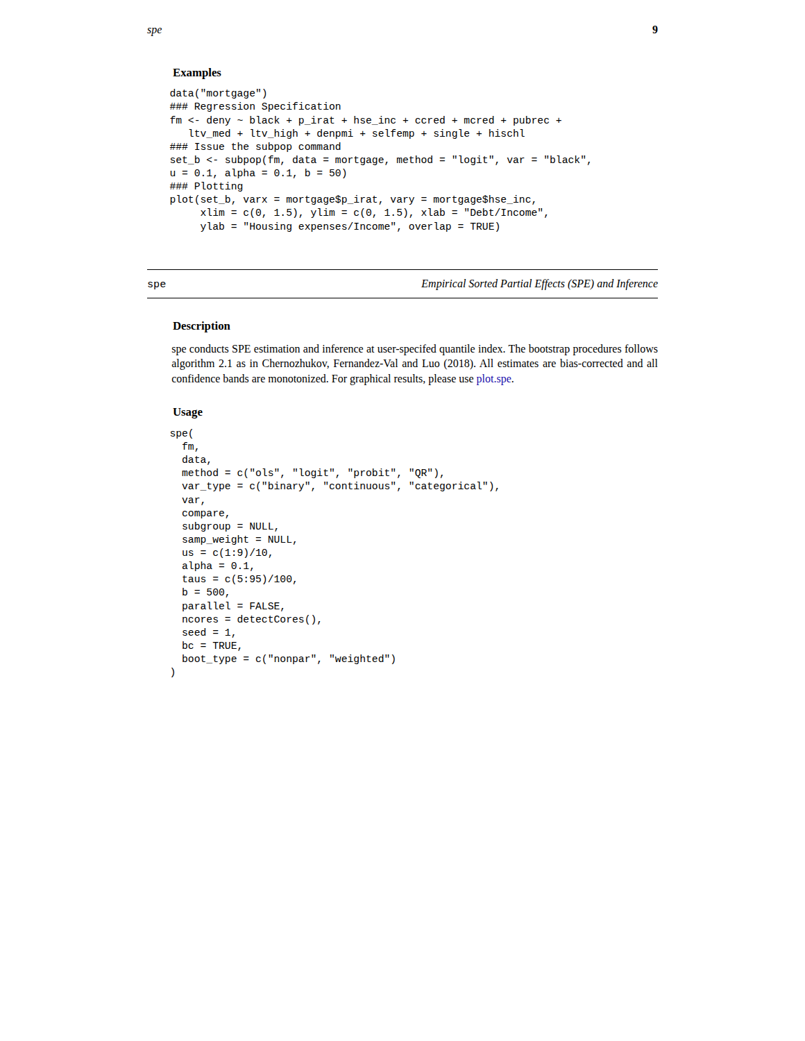spe 9
Examples
data("mortgage")
### Regression Specification
fm <- deny ~ black + p_irat + hse_inc + ccred + mcred + pubrec +
   ltv_med + ltv_high + denpmi + selfemp + single + hischl
### Issue the subpop command
set_b <- subpop(fm, data = mortgage, method = "logit", var = "black",
u = 0.1, alpha = 0.1, b = 50)
### Plotting
plot(set_b, varx = mortgage$p_irat, vary = mortgage$hse_inc,
     xlim = c(0, 1.5), ylim = c(0, 1.5), xlab = "Debt/Income",
     ylab = "Housing expenses/Income", overlap = TRUE)
spe Empirical Sorted Partial Effects (SPE) and Inference
Description
spe conducts SPE estimation and inference at user-specifed quantile index. The bootstrap procedures follows algorithm 2.1 as in Chernozhukov, Fernandez-Val and Luo (2018). All estimates are bias-corrected and all confidence bands are monotonized. For graphical results, please use plot.spe.
Usage
spe(
  fm,
  data,
  method = c("ols", "logit", "probit", "QR"),
  var_type = c("binary", "continuous", "categorical"),
  var,
  compare,
  subgroup = NULL,
  samp_weight = NULL,
  us = c(1:9)/10,
  alpha = 0.1,
  taus = c(5:95)/100,
  b = 500,
  parallel = FALSE,
  ncores = detectCores(),
  seed = 1,
  bc = TRUE,
  boot_type = c("nonpar", "weighted")
)